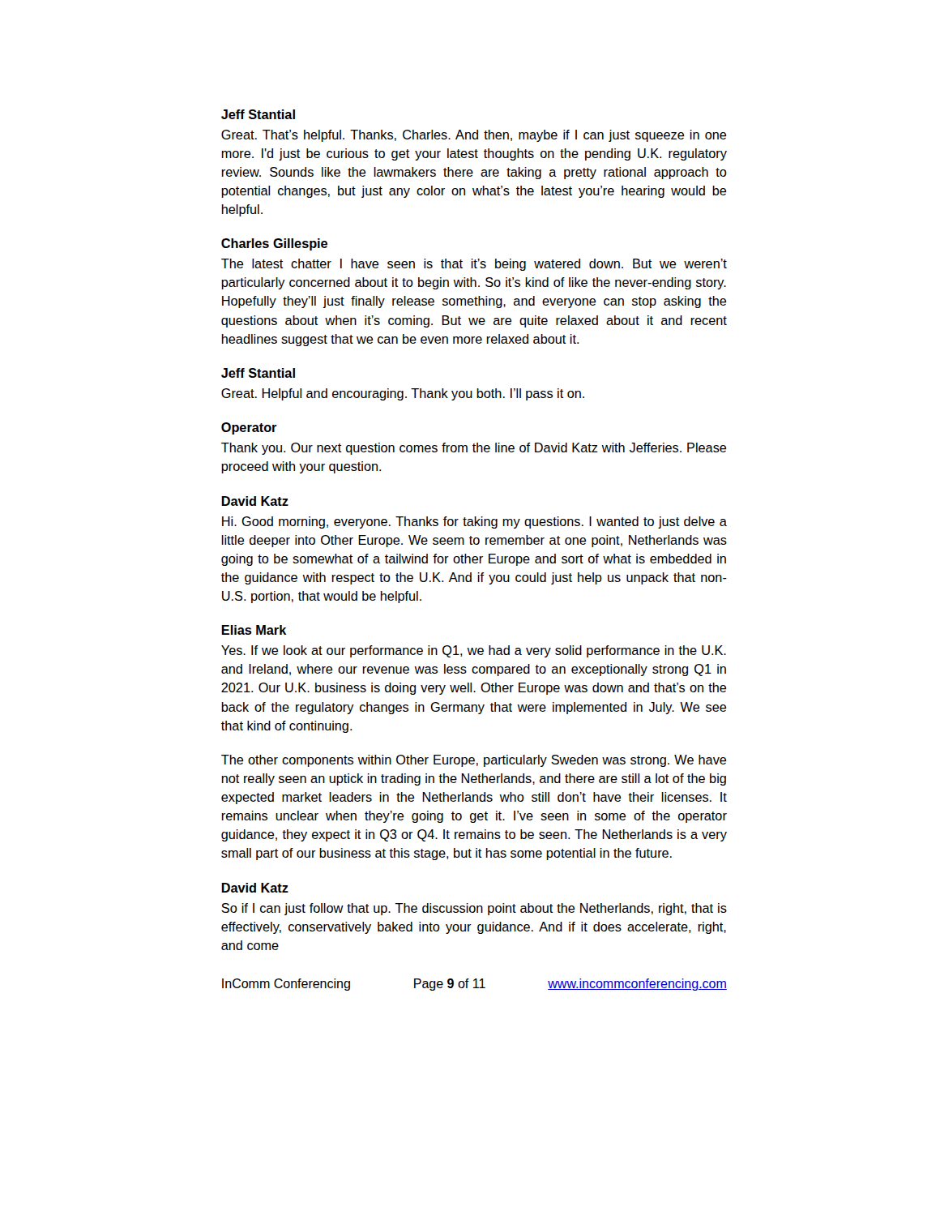Jeff Stantial
Great. That’s helpful. Thanks, Charles. And then, maybe if I can just squeeze in one more. I'd just be curious to get your latest thoughts on the pending U.K. regulatory review. Sounds like the lawmakers there are taking a pretty rational approach to potential changes, but just any color on what’s the latest you’re hearing would be helpful.
Charles Gillespie
The latest chatter I have seen is that it’s being watered down. But we weren’t particularly concerned about it to begin with. So it’s kind of like the never-ending story. Hopefully they’ll just finally release something, and everyone can stop asking the questions about when it’s coming. But we are quite relaxed about it and recent headlines suggest that we can be even more relaxed about it.
Jeff Stantial
Great. Helpful and encouraging. Thank you both. I’ll pass it on.
Operator
Thank you. Our next question comes from the line of David Katz with Jefferies. Please proceed with your question.
David Katz
Hi. Good morning, everyone. Thanks for taking my questions. I wanted to just delve a little deeper into Other Europe. We seem to remember at one point, Netherlands was going to be somewhat of a tailwind for other Europe and sort of what is embedded in the guidance with respect to the U.K. And if you could just help us unpack that non-U.S. portion, that would be helpful.
Elias Mark
Yes. If we look at our performance in Q1, we had a very solid performance in the U.K. and Ireland, where our revenue was less compared to an exceptionally strong Q1 in 2021. Our U.K. business is doing very well. Other Europe was down and that’s on the back of the regulatory changes in Germany that were implemented in July. We see that kind of continuing.
The other components within Other Europe, particularly Sweden was strong. We have not really seen an uptick in trading in the Netherlands, and there are still a lot of the big expected market leaders in the Netherlands who still don’t have their licenses. It remains unclear when they’re going to get it. I’ve seen in some of the operator guidance, they expect it in Q3 or Q4. It remains to be seen. The Netherlands is a very small part of our business at this stage, but it has some potential in the future.
David Katz
So if I can just follow that up. The discussion point about the Netherlands, right, that is effectively, conservatively baked into your guidance. And if it does accelerate, right, and come
InComm Conferencing
Page 9 of 11
www.incommconferencing.com